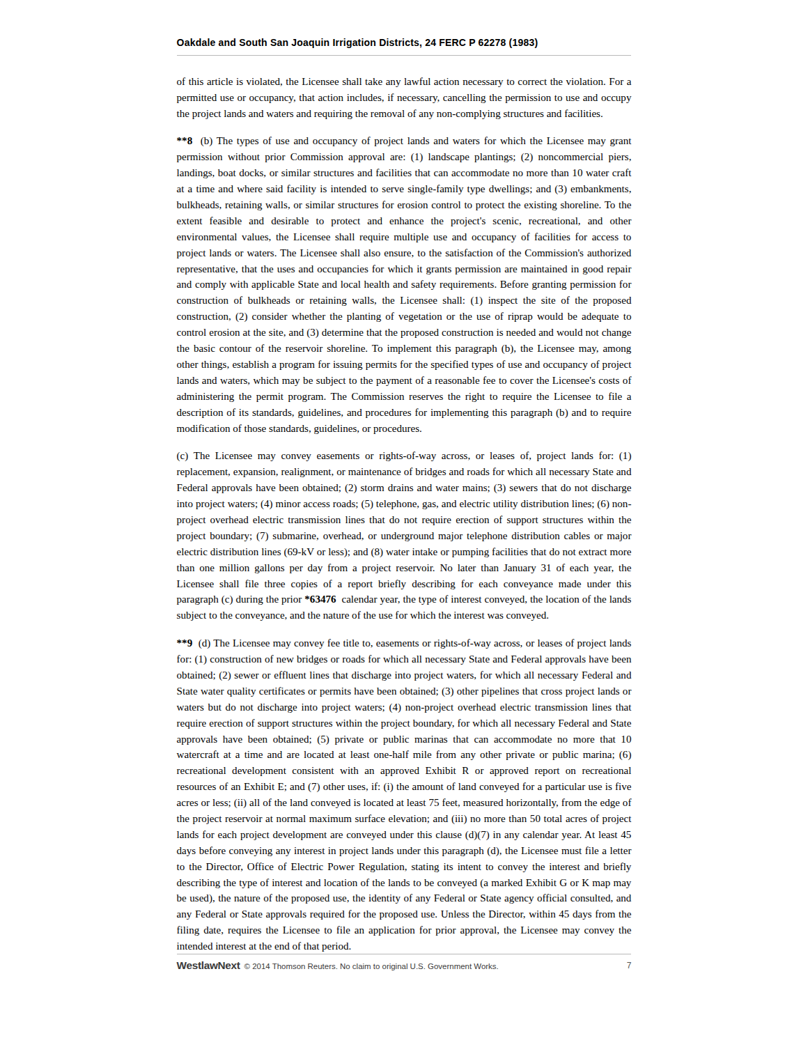Oakdale and South San Joaquin Irrigation Districts, 24 FERC P 62278 (1983)
of this article is violated, the Licensee shall take any lawful action necessary to correct the violation. For a permitted use or occupancy, that action includes, if necessary, cancelling the permission to use and occupy the project lands and waters and requiring the removal of any non-complying structures and facilities.
**8 (b) The types of use and occupancy of project lands and waters for which the Licensee may grant permission without prior Commission approval are: (1) landscape plantings; (2) noncommercial piers, landings, boat docks, or similar structures and facilities that can accommodate no more than 10 water craft at a time and where said facility is intended to serve single-family type dwellings; and (3) embankments, bulkheads, retaining walls, or similar structures for erosion control to protect the existing shoreline. To the extent feasible and desirable to protect and enhance the project's scenic, recreational, and other environmental values, the Licensee shall require multiple use and occupancy of facilities for access to project lands or waters. The Licensee shall also ensure, to the satisfaction of the Commission's authorized representative, that the uses and occupancies for which it grants permission are maintained in good repair and comply with applicable State and local health and safety requirements. Before granting permission for construction of bulkheads or retaining walls, the Licensee shall: (1) inspect the site of the proposed construction, (2) consider whether the planting of vegetation or the use of riprap would be adequate to control erosion at the site, and (3) determine that the proposed construction is needed and would not change the basic contour of the reservoir shoreline. To implement this paragraph (b), the Licensee may, among other things, establish a program for issuing permits for the specified types of use and occupancy of project lands and waters, which may be subject to the payment of a reasonable fee to cover the Licensee's costs of administering the permit program. The Commission reserves the right to require the Licensee to file a description of its standards, guidelines, and procedures for implementing this paragraph (b) and to require modification of those standards, guidelines, or procedures.
(c) The Licensee may convey easements or rights-of-way across, or leases of, project lands for: (1) replacement, expansion, realignment, or maintenance of bridges and roads for which all necessary State and Federal approvals have been obtained; (2) storm drains and water mains; (3) sewers that do not discharge into project waters; (4) minor access roads; (5) telephone, gas, and electric utility distribution lines; (6) non-project overhead electric transmission lines that do not require erection of support structures within the project boundary; (7) submarine, overhead, or underground major telephone distribution cables or major electric distribution lines (69-kV or less); and (8) water intake or pumping facilities that do not extract more than one million gallons per day from a project reservoir. No later than January 31 of each year, the Licensee shall file three copies of a report briefly describing for each conveyance made under this paragraph (c) during the prior *63476 calendar year, the type of interest conveyed, the location of the lands subject to the conveyance, and the nature of the use for which the interest was conveyed.
**9 (d) The Licensee may convey fee title to, easements or rights-of-way across, or leases of project lands for: (1) construction of new bridges or roads for which all necessary State and Federal approvals have been obtained; (2) sewer or effluent lines that discharge into project waters, for which all necessary Federal and State water quality certificates or permits have been obtained; (3) other pipelines that cross project lands or waters but do not discharge into project waters; (4) non-project overhead electric transmission lines that require erection of support structures within the project boundary, for which all necessary Federal and State approvals have been obtained; (5) private or public marinas that can accommodate no more that 10 watercraft at a time and are located at least one-half mile from any other private or public marina; (6) recreational development consistent with an approved Exhibit R or approved report on recreational resources of an Exhibit E; and (7) other uses, if: (i) the amount of land conveyed for a particular use is five acres or less; (ii) all of the land conveyed is located at least 75 feet, measured horizontally, from the edge of the project reservoir at normal maximum surface elevation; and (iii) no more than 50 total acres of project lands for each project development are conveyed under this clause (d)(7) in any calendar year. At least 45 days before conveying any interest in project lands under this paragraph (d), the Licensee must file a letter to the Director, Office of Electric Power Regulation, stating its intent to convey the interest and briefly describing the type of interest and location of the lands to be conveyed (a marked Exhibit G or K map may be used), the nature of the proposed use, the identity of any Federal or State agency official consulted, and any Federal or State approvals required for the proposed use. Unless the Director, within 45 days from the filing date, requires the Licensee to file an application for prior approval, the Licensee may convey the intended interest at the end of that period.
WestlawNext © 2014 Thomson Reuters. No claim to original U.S. Government Works.
7